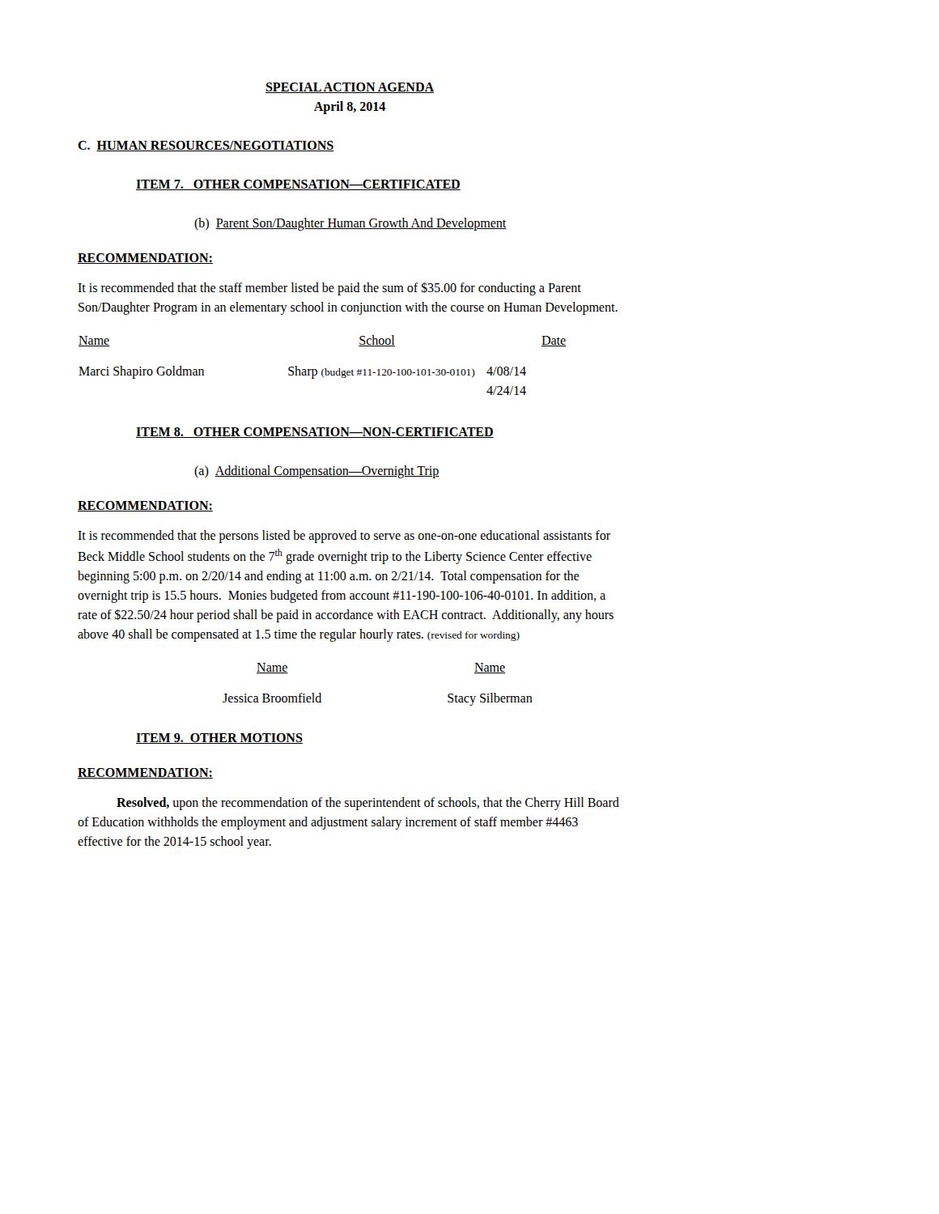SPECIAL ACTION AGENDA
April 8, 2014
C. HUMAN RESOURCES/NEGOTIATIONS
ITEM 7. OTHER COMPENSATION—CERTIFICATED
(b) Parent Son/Daughter Human Growth And Development
RECOMMENDATION:
It is recommended that the staff member listed be paid the sum of $35.00 for conducting a Parent Son/Daughter Program in an elementary school in conjunction with the course on Human Development.
| Name | School | Date |
| --- | --- | --- |
| Marci Shapiro Goldman | Sharp (budget #11-120-100-101-30-0101) | 4/08/14 4/24/14 |
ITEM 8. OTHER COMPENSATION—NON-CERTIFICATED
(a) Additional Compensation—Overnight Trip
RECOMMENDATION:
It is recommended that the persons listed be approved to serve as one-on-one educational assistants for Beck Middle School students on the 7th grade overnight trip to the Liberty Science Center effective beginning 5:00 p.m. on 2/20/14 and ending at 11:00 a.m. on 2/21/14. Total compensation for the overnight trip is 15.5 hours. Monies budgeted from account #11-190-100-106-40-0101. In addition, a rate of $22.50/24 hour period shall be paid in accordance with EACH contract. Additionally, any hours above 40 shall be compensated at 1.5 time the regular hourly rates. (revised for wording)
| Name | Name |
| --- | --- |
| Jessica Broomfield | Stacy Silberman |
ITEM 9. OTHER MOTIONS
RECOMMENDATION:
Resolved, upon the recommendation of the superintendent of schools, that the Cherry Hill Board of Education withholds the employment and adjustment salary increment of staff member #4463 effective for the 2014-15 school year.